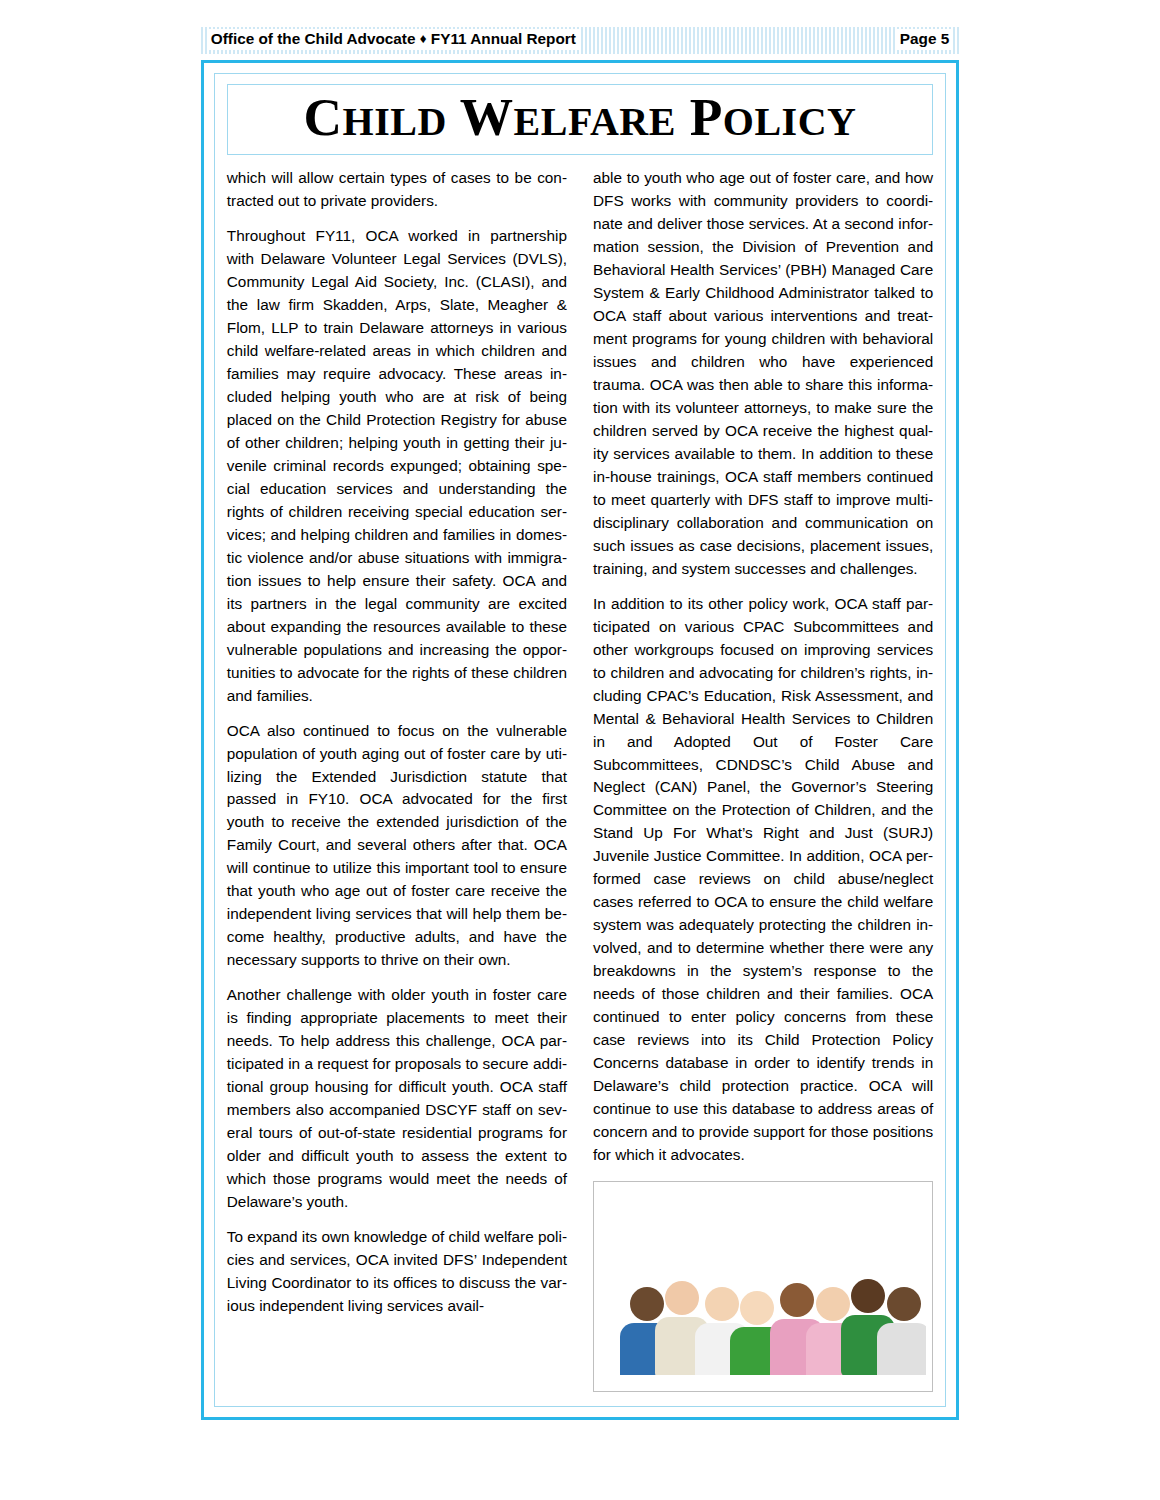Office of the Child Advocate ♦ FY11 Annual Report Page 5
CHILD WELFARE POLICY
which will allow certain types of cases to be contracted out to private providers.
Throughout FY11, OCA worked in partnership with Delaware Volunteer Legal Services (DVLS), Community Legal Aid Society, Inc. (CLASI), and the law firm Skadden, Arps, Slate, Meagher & Flom, LLP to train Delaware attorneys in various child welfare-related areas in which children and families may require advocacy. These areas included helping youth who are at risk of being placed on the Child Protection Registry for abuse of other children; helping youth in getting their juvenile criminal records expunged; obtaining special education services and understanding the rights of children receiving special education services; and helping children and families in domestic violence and/or abuse situations with immigration issues to help ensure their safety. OCA and its partners in the legal community are excited about expanding the resources available to these vulnerable populations and increasing the opportunities to advocate for the rights of these children and families.
OCA also continued to focus on the vulnerable population of youth aging out of foster care by utilizing the Extended Jurisdiction statute that passed in FY10. OCA advocated for the first youth to receive the extended jurisdiction of the Family Court, and several others after that. OCA will continue to utilize this important tool to ensure that youth who age out of foster care receive the independent living services that will help them become healthy, productive adults, and have the necessary supports to thrive on their own.
Another challenge with older youth in foster care is finding appropriate placements to meet their needs. To help address this challenge, OCA participated in a request for proposals to secure additional group housing for difficult youth. OCA staff members also accompanied DSCYF staff on several tours of out-of-state residential programs for older and difficult youth to assess the extent to which those programs would meet the needs of Delaware’s youth.
To expand its own knowledge of child welfare policies and services, OCA invited DFS’ Independent Living Coordinator to its offices to discuss the various independent living services avail-
able to youth who age out of foster care, and how DFS works with community providers to coordinate and deliver those services. At a second information session, the Division of Prevention and Behavioral Health Services’ (PBH) Managed Care System & Early Childhood Administrator talked to OCA staff about various interventions and treatment programs for young children with behavioral issues and children who have experienced trauma. OCA was then able to share this information with its volunteer attorneys, to make sure the children served by OCA receive the highest quality services available to them. In addition to these in-house trainings, OCA staff members continued to meet quarterly with DFS staff to improve multi-disciplinary collaboration and communication on such issues as case decisions, placement issues, training, and system successes and challenges.
In addition to its other policy work, OCA staff participated on various CPAC Subcommittees and other workgroups focused on improving services to children and advocating for children’s rights, including CPAC’s Education, Risk Assessment, and Mental & Behavioral Health Services to Children in and Adopted Out of Foster Care Subcommittees, CDNDSC’s Child Abuse and Neglect (CAN) Panel, the Governor’s Steering Committee on the Protection of Children, and the Stand Up For What’s Right and Just (SURJ) Juvenile Justice Committee. In addition, OCA performed case reviews on child abuse/neglect cases referred to OCA to ensure the child welfare system was adequately protecting the children involved, and to determine whether there were any breakdowns in the system’s response to the needs of those children and their families. OCA continued to enter policy concerns from these case reviews into its Child Protection Policy Concerns database in order to identify trends in Delaware’s child protection practice. OCA will continue to use this database to address areas of concern and to provide support for those positions for which it advocates.